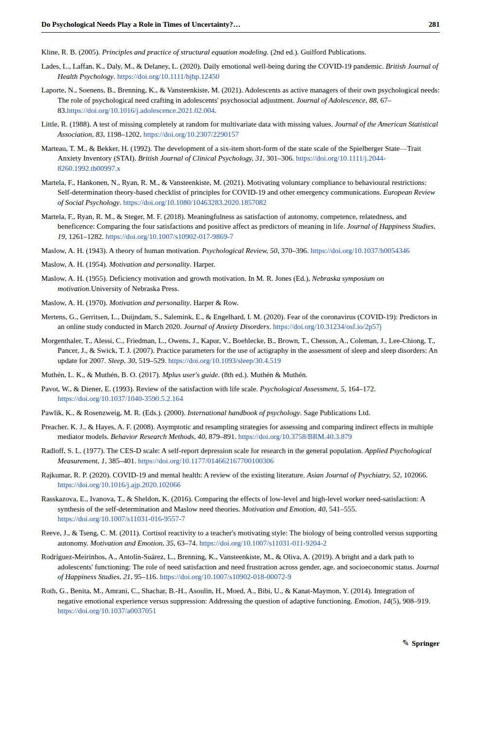Do Psychological Needs Play a Role in Times of Uncertainty?… 281
Kline, R. B. (2005). Principles and practice of structural equation modeling. (2nd ed.). Guilford Publications.
Lades, L., Laffan, K., Daly, M., & Delaney, L. (2020). Daily emotional well-being during the COVID-19 pandemic. British Journal of Health Psychology. https://doi.org/10.1111/bjhp.12450
Laporte, N., Soenens, B., Brenning, K., & Vansteenkiste, M. (2021). Adolescents as active managers of their own psychological needs: The role of psychological need crafting in adolescents' psychosocial adjustment. Journal of Adolescence, 88, 67–83.https://doi.org/10.1016/j.adolescence.2021.02.004.
Little, R. (1988). A test of missing completely at random for multivariate data with missing values. Journal of the American Statistical Association, 83, 1198–1202. https://doi.org/10.2307/2290157
Marteau, T. M., & Bekker, H. (1992). The development of a six-item short-form of the state scale of the Spielberger State—Trait Anxiety Inventory (STAI). British Journal of Clinical Psychology, 31, 301–306. https://doi.org/10.1111/j.2044-8260.1992.tb00997.x
Martela, F., Hankonen, N., Ryan, R. M., & Vansteenkiste, M. (2021). Motivating voluntary compliance to behavioural restrictions: Self-determination theory-based checklist of principles for COVID-19 and other emergency communications. European Review of Social Psychology. https://doi.org/10.1080/10463283.2020.1857082
Martela, F., Ryan, R. M., & Steger, M. F. (2018). Meaningfulness as satisfaction of autonomy, competence, relatedness, and beneficence: Comparing the four satisfactions and positive affect as predictors of meaning in life. Journal of Happiness Studies, 19, 1261–1282. https://doi.org/10.1007/s10902-017-9869-7
Maslow, A. H. (1943). A theory of human motivation. Psychological Review, 50, 370–396. https://doi.org/10.1037/h0054346
Maslow, A. H. (1954). Motivation and personality. Harper.
Maslow, A. H. (1955). Deficiency motivation and growth motivation. In M. R. Jones (Ed.), Nebraska symposium on motivation.University of Nebraska Press.
Maslow, A. H. (1970). Motivation and personality. Harper & Row.
Mertens, G., Gerritsen, L., Duijndam, S., Salemink, E., & Engelhard, I. M. (2020). Fear of the coronavirus (COVID-19): Predictors in an online study conducted in March 2020. Journal of Anxiety Disorders. https://doi.org/10.31234/osf.io/2p57j
Morgenthaler, T., Alessi, C., Friedman, L., Owens, J., Kapur, V., Boehlecke, B., Brown, T., Chesson, A., Coleman, J., Lee-Chiong, T., Pancer, J., & Swick, T. J. (2007). Practice parameters for the use of actigraphy in the assessment of sleep and sleep disorders: An update for 2007. Sleep, 30, 519–529. https://doi.org/10.1093/sleep/30.4.519
Muthén, L. K., & Muthén, B. O. (2017). Mplus user's guide. (8th ed.). Muthén & Muthén.
Pavot, W., & Diener, E. (1993). Review of the satisfaction with life scale. Psychological Assessment, 5, 164–172. https://doi.org/10.1037/1040-3590.5.2.164
Pawlik, K., & Rosenzweig, M. R. (Eds.). (2000). International handbook of psychology. Sage Publications Ltd.
Preacher, K. J., & Hayes, A. F. (2008). Asymptotic and resampling strategies for assessing and comparing indirect effects in multiple mediator models. Behavior Research Methods, 40, 879–891. https://doi.org/10.3758/BRM.40.3.879
Radloff, S. L. (1977). The CES-D scale: A self-report depression scale for research in the general population. Applied Psychological Measurement, 1, 385–401. https://doi.org/10.1177/014662167700100306
Rajkumar, R. P. (2020). COVID-19 and mental health: A review of the existing literature. Asian Journal of Psychiatry, 52, 102066. https://doi.org/10.1016/j.ajp.2020.102066
Rasskazova, E., Ivanova, T., & Sheldon, K. (2016). Comparing the effects of low-level and high-level worker need-satisfaction: A synthesis of the self-determination and Maslow need theories. Motivation and Emotion, 40, 541–555. https://doi.org/10.1007/s11031-016-9557-7
Reeve, J., & Tseng, C. M. (2011). Cortisol reactivity to a teacher's motivating style: The biology of being controlled versus supporting autonomy. Motivation and Emotion, 35, 63–74. https://doi.org/10.1007/s11031-011-9204-2
Rodríguez-Meirinhos, A., Antolín-Suárez, L., Brenning, K., Vansteenkiste, M., & Oliva, A. (2019). A bright and a dark path to adolescents' functioning: The role of need satisfaction and need frustration across gender, age, and socioeconomic status. Journal of Happiness Studies, 21, 95–116. https://doi.org/10.1007/s10902-018-00072-9
Roth, G., Benita, M., Amrani, C., Shachar, B.-H., Asoulin, H., Moed, A., Bibi, U., & Kanat-Maymon, Y. (2014). Integration of negative emotional experience versus suppression: Addressing the question of adaptive functioning. Emotion, 14(5), 908–919. https://doi.org/10.1037/a0037051
✎Springer